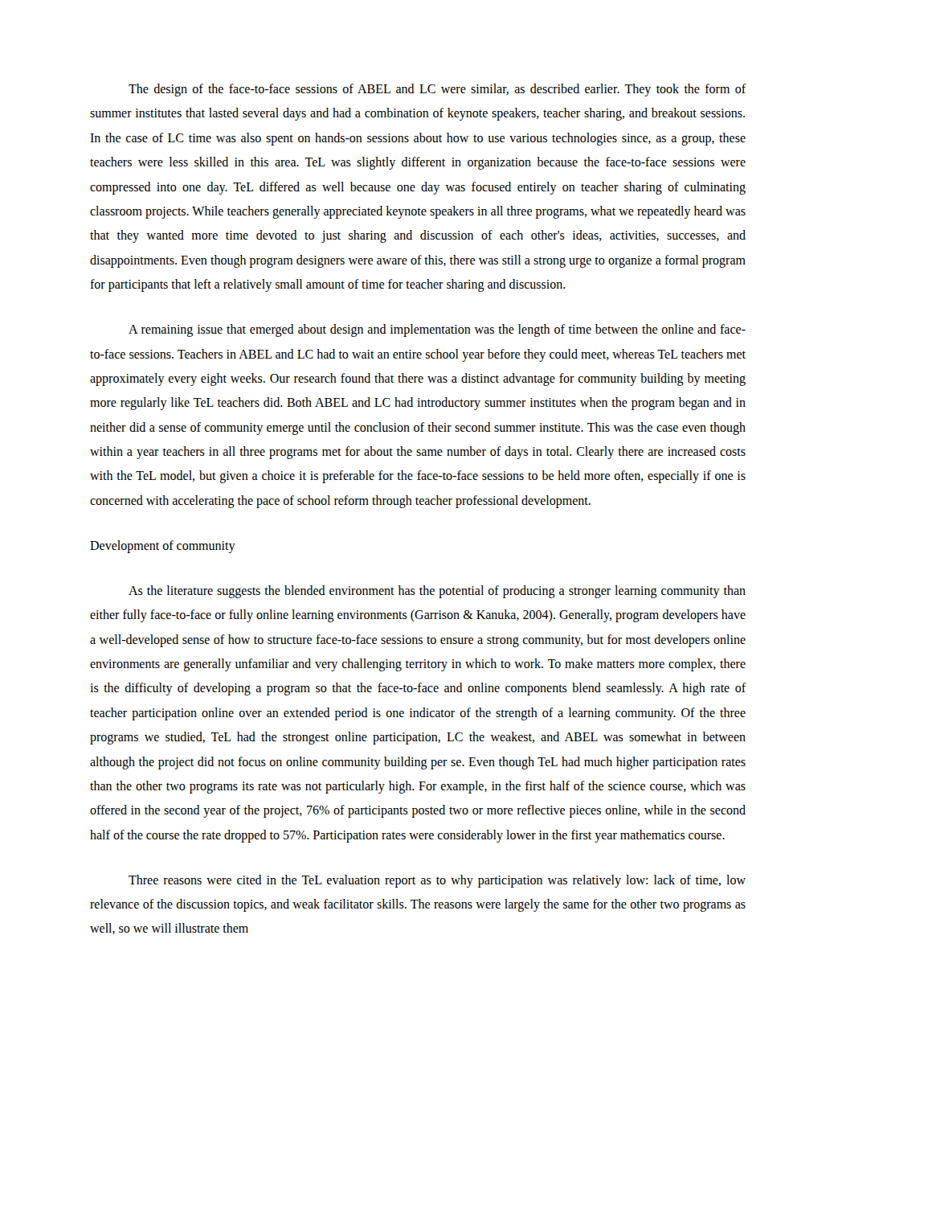The design of the face-to-face sessions of ABEL and LC were similar, as described earlier. They took the form of summer institutes that lasted several days and had a combination of keynote speakers, teacher sharing, and breakout sessions. In the case of LC time was also spent on hands-on sessions about how to use various technologies since, as a group, these teachers were less skilled in this area. TeL was slightly different in organization because the face-to-face sessions were compressed into one day. TeL differed as well because one day was focused entirely on teacher sharing of culminating classroom projects. While teachers generally appreciated keynote speakers in all three programs, what we repeatedly heard was that they wanted more time devoted to just sharing and discussion of each other's ideas, activities, successes, and disappointments. Even though program designers were aware of this, there was still a strong urge to organize a formal program for participants that left a relatively small amount of time for teacher sharing and discussion.
A remaining issue that emerged about design and implementation was the length of time between the online and face-to-face sessions. Teachers in ABEL and LC had to wait an entire school year before they could meet, whereas TeL teachers met approximately every eight weeks. Our research found that there was a distinct advantage for community building by meeting more regularly like TeL teachers did. Both ABEL and LC had introductory summer institutes when the program began and in neither did a sense of community emerge until the conclusion of their second summer institute. This was the case even though within a year teachers in all three programs met for about the same number of days in total. Clearly there are increased costs with the TeL model, but given a choice it is preferable for the face-to-face sessions to be held more often, especially if one is concerned with accelerating the pace of school reform through teacher professional development.
Development of community
As the literature suggests the blended environment has the potential of producing a stronger learning community than either fully face-to-face or fully online learning environments (Garrison & Kanuka, 2004). Generally, program developers have a well-developed sense of how to structure face-to-face sessions to ensure a strong community, but for most developers online environments are generally unfamiliar and very challenging territory in which to work. To make matters more complex, there is the difficulty of developing a program so that the face-to-face and online components blend seamlessly. A high rate of teacher participation online over an extended period is one indicator of the strength of a learning community. Of the three programs we studied, TeL had the strongest online participation, LC the weakest, and ABEL was somewhat in between although the project did not focus on online community building per se. Even though TeL had much higher participation rates than the other two programs its rate was not particularly high. For example, in the first half of the science course, which was offered in the second year of the project, 76% of participants posted two or more reflective pieces online, while in the second half of the course the rate dropped to 57%. Participation rates were considerably lower in the first year mathematics course.
Three reasons were cited in the TeL evaluation report as to why participation was relatively low: lack of time, low relevance of the discussion topics, and weak facilitator skills. The reasons were largely the same for the other two programs as well, so we will illustrate them